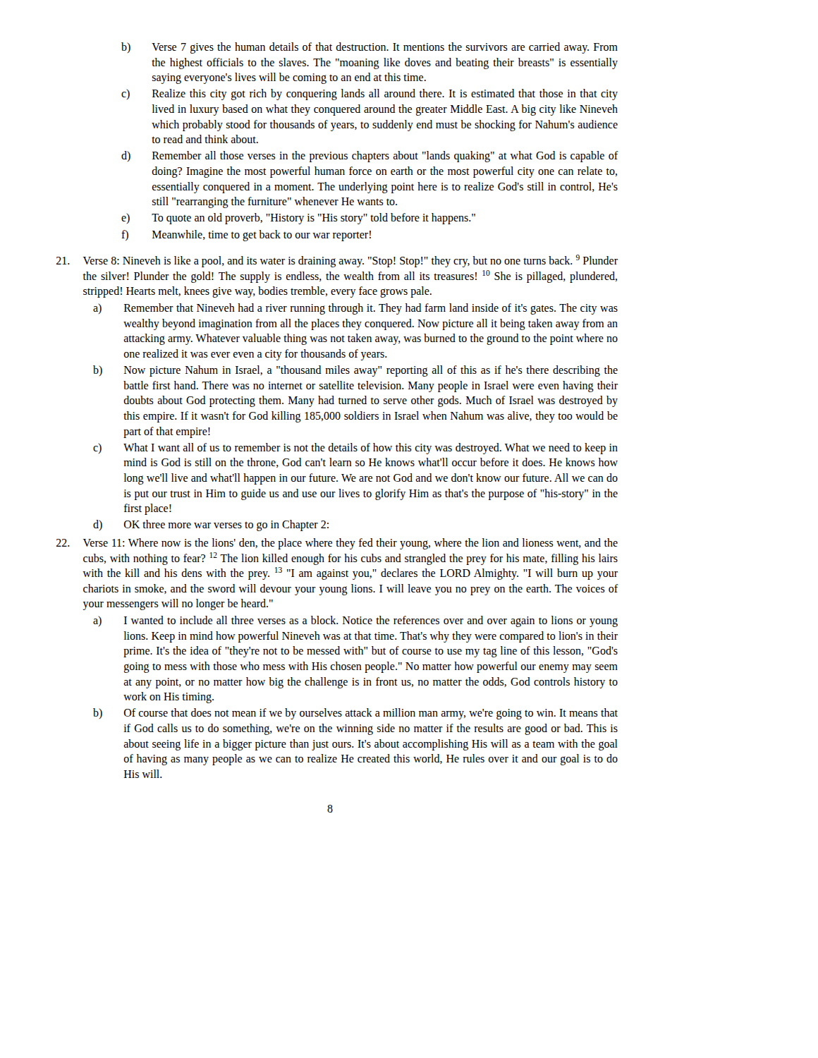b) Verse 7 gives the human details of that destruction. It mentions the survivors are carried away. From the highest officials to the slaves. The "moaning like doves and beating their breasts" is essentially saying everyone's lives will be coming to an end at this time.
c) Realize this city got rich by conquering lands all around there. It is estimated that those in that city lived in luxury based on what they conquered around the greater Middle East. A big city like Nineveh which probably stood for thousands of years, to suddenly end must be shocking for Nahum's audience to read and think about.
d) Remember all those verses in the previous chapters about "lands quaking" at what God is capable of doing? Imagine the most powerful human force on earth or the most powerful city one can relate to, essentially conquered in a moment. The underlying point here is to realize God's still in control, He's still "rearranging the furniture" whenever He wants to.
e) To quote an old proverb, "History is "His story" told before it happens."
f) Meanwhile, time to get back to our war reporter!
21.
Verse 8: Nineveh is like a pool, and its water is draining away. "Stop! Stop!" they cry, but no one turns back. 9 Plunder the silver! Plunder the gold! The supply is endless, the wealth from all its treasures! 10 She is pillaged, plundered, stripped! Hearts melt, knees give way, bodies tremble, every face grows pale.
a) Remember that Nineveh had a river running through it. They had farm land inside of it's gates. The city was wealthy beyond imagination from all the places they conquered. Now picture all it being taken away from an attacking army. Whatever valuable thing was not taken away, was burned to the ground to the point where no one realized it was ever even a city for thousands of years.
b) Now picture Nahum in Israel, a "thousand miles away" reporting all of this as if he's there describing the battle first hand. There was no internet or satellite television. Many people in Israel were even having their doubts about God protecting them. Many had turned to serve other gods. Much of Israel was destroyed by this empire. If it wasn't for God killing 185,000 soldiers in Israel when Nahum was alive, they too would be part of that empire!
c) What I want all of us to remember is not the details of how this city was destroyed. What we need to keep in mind is God is still on the throne, God can't learn so He knows what'll occur before it does. He knows how long we'll live and what'll happen in our future. We are not God and we don't know our future. All we can do is put our trust in Him to guide us and use our lives to glorify Him as that's the purpose of "his-story" in the first place!
d) OK three more war verses to go in Chapter 2:
22.
Verse 11: Where now is the lions' den, the place where they fed their young, where the lion and lioness went, and the cubs, with nothing to fear? 12 The lion killed enough for his cubs and strangled the prey for his mate, filling his lairs with the kill and his dens with the prey. 13 "I am against you," declares the LORD Almighty. "I will burn up your chariots in smoke, and the sword will devour your young lions. I will leave you no prey on the earth. The voices of your messengers will no longer be heard."
a) I wanted to include all three verses as a block. Notice the references over and over again to lions or young lions. Keep in mind how powerful Nineveh was at that time. That's why they were compared to lion's in their prime. It's the idea of "they're not to be messed with" but of course to use my tag line of this lesson, "God's going to mess with those who mess with His chosen people." No matter how powerful our enemy may seem at any point, or no matter how big the challenge is in front us, no matter the odds, God controls history to work on His timing.
b) Of course that does not mean if we by ourselves attack a million man army, we're going to win. It means that if God calls us to do something, we're on the winning side no matter if the results are good or bad. This is about seeing life in a bigger picture than just ours. It's about accomplishing His will as a team with the goal of having as many people as we can to realize He created this world, He rules over it and our goal is to do His will.
8